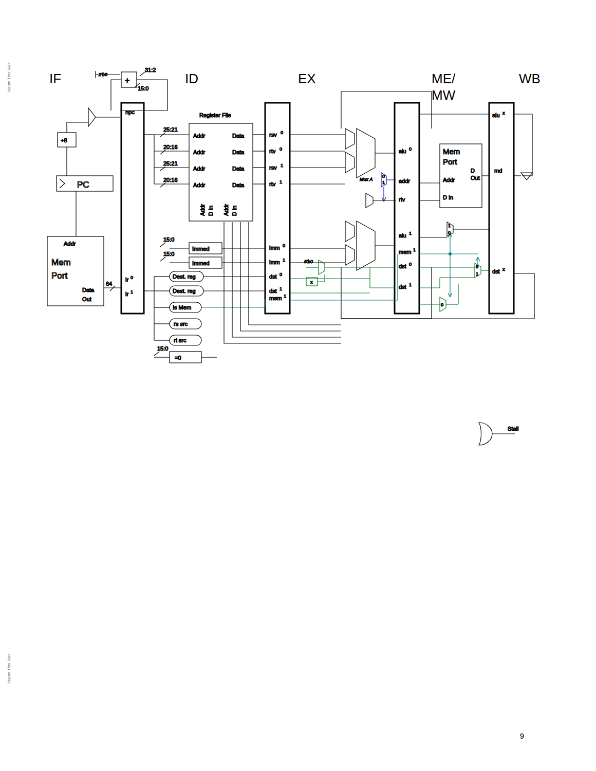Staple This Side
Staple This Side
IF
ID
EX
ME/
MW
WB
Addr Mem Port Data Out PC +8 + 2'b0 31:2 15:0 npc ir 0 ir 1 64 Register File Addr Data Addr Data Addr Data Addr Data Addr D In Addr D In 25:21 20:16 25:21 20:16 Immed Immed 15:0 15:0 Dest. reg Dest. reg Is Mem rs src rt src =0 15:0 rsv 0 rtv 0 rsv 1 rtv 1 imm 0 imm 1 dst 0 dst 1 mem 1 0 1 Mux A 5'b0 x alu 0 addr rtv alu 1 mem 1 dst 0 dst 1 Mem Port Addr D In D Out 1 0 0 1 0 alu x md dst x Stall
9